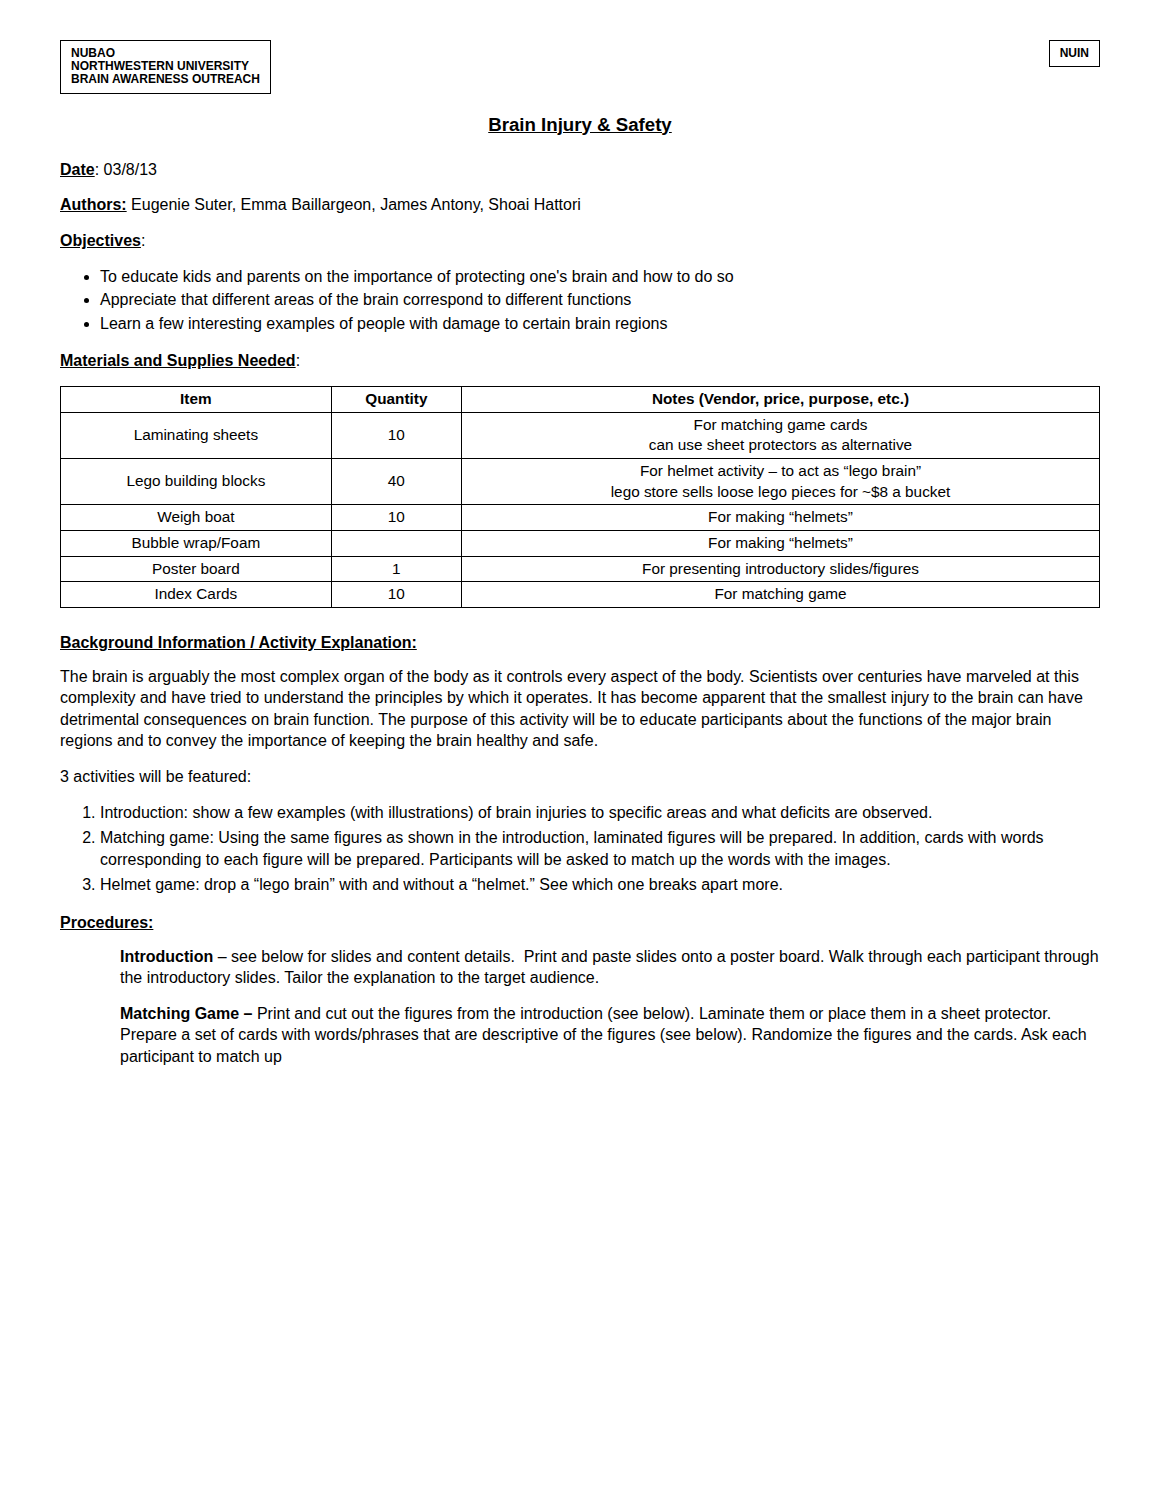NUBAO
NORTHWESTERN UNIVERSITY
BRAIN AWARENESS OUTREACH
NUIN
Brain Injury & Safety
Date: 03/8/13
Authors: Eugenie Suter, Emma Baillargeon, James Antony, Shoai Hattori
Objectives:
To educate kids and parents on the importance of protecting one's brain and how to do so
Appreciate that different areas of the brain correspond to different functions
Learn a few interesting examples of people with damage to certain brain regions
Materials and Supplies Needed:
| Item | Quantity | Notes (Vendor, price, purpose, etc.) |
| --- | --- | --- |
| Laminating sheets | 10 | For matching game cards can use sheet protectors as alternative |
| Lego building blocks | 40 | For helmet activity – to act as “lego brain” lego store sells loose lego pieces for ~$8 a bucket |
| Weigh boat | 10 | For making “helmets” |
| Bubble wrap/Foam | | For making “helmets” |
| Poster board | 1 | For presenting introductory slides/figures |
| Index Cards | 10 | For matching game |
Background Information / Activity Explanation:
The brain is arguably the most complex organ of the body as it controls every aspect of the body. Scientists over centuries have marveled at this complexity and have tried to understand the principles by which it operates. It has become apparent that the smallest injury to the brain can have detrimental consequences on brain function. The purpose of this activity will be to educate participants about the functions of the major brain regions and to convey the importance of keeping the brain healthy and safe.
3 activities will be featured:
Introduction: show a few examples (with illustrations) of brain injuries to specific areas and what deficits are observed.
Matching game: Using the same figures as shown in the introduction, laminated figures will be prepared. In addition, cards with words corresponding to each figure will be prepared. Participants will be asked to match up the words with the images.
Helmet game: drop a “lego brain” with and without a “helmet.” See which one breaks apart more.
Procedures:
Introduction – see below for slides and content details. Print and paste slides onto a poster board. Walk through each participant through the introductory slides. Tailor the explanation to the target audience.
Matching Game – Print and cut out the figures from the introduction (see below). Laminate them or place them in a sheet protector. Prepare a set of cards with words/phrases that are descriptive of the figures (see below). Randomize the figures and the cards. Ask each participant to match up